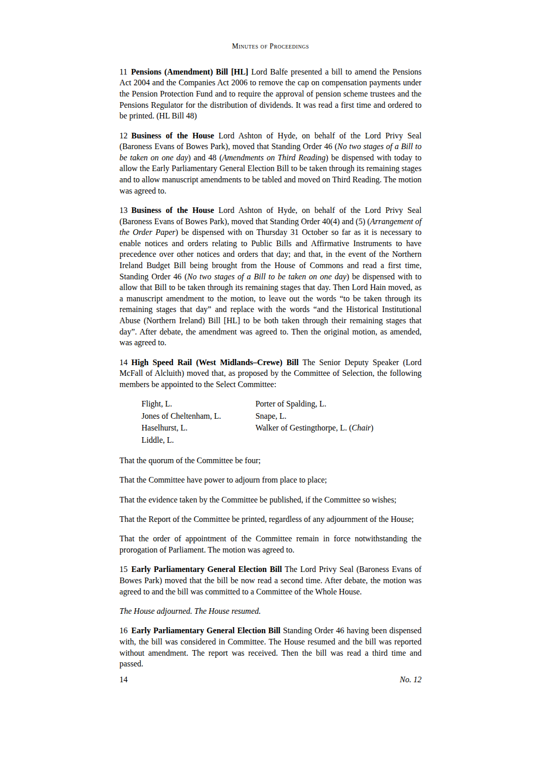Minutes of Proceedings
11 Pensions (Amendment) Bill [HL] Lord Balfe presented a bill to amend the Pensions Act 2004 and the Companies Act 2006 to remove the cap on compensation payments under the Pension Protection Fund and to require the approval of pension scheme trustees and the Pensions Regulator for the distribution of dividends. It was read a first time and ordered to be printed. (HL Bill 48)
12 Business of the House Lord Ashton of Hyde, on behalf of the Lord Privy Seal (Baroness Evans of Bowes Park), moved that Standing Order 46 (No two stages of a Bill to be taken on one day) and 48 (Amendments on Third Reading) be dispensed with today to allow the Early Parliamentary General Election Bill to be taken through its remaining stages and to allow manuscript amendments to be tabled and moved on Third Reading. The motion was agreed to.
13 Business of the House Lord Ashton of Hyde, on behalf of the Lord Privy Seal (Baroness Evans of Bowes Park), moved that Standing Order 40(4) and (5) (Arrangement of the Order Paper) be dispensed with on Thursday 31 October so far as it is necessary to enable notices and orders relating to Public Bills and Affirmative Instruments to have precedence over other notices and orders that day; and that, in the event of the Northern Ireland Budget Bill being brought from the House of Commons and read a first time, Standing Order 46 (No two stages of a Bill to be taken on one day) be dispensed with to allow that Bill to be taken through its remaining stages that day. Then Lord Hain moved, as a manuscript amendment to the motion, to leave out the words “to be taken through its remaining stages that day” and replace with the words “and the Historical Institutional Abuse (Northern Ireland) Bill [HL] to be both taken through their remaining stages that day”. After debate, the amendment was agreed to. Then the original motion, as amended, was agreed to.
14 High Speed Rail (West Midlands–Crewe) Bill The Senior Deputy Speaker (Lord McFall of Alcluith) moved that, as proposed by the Committee of Selection, the following members be appointed to the Select Committee:
| Flight, L. | Porter of Spalding, L. |
| Jones of Cheltenham, L. | Snape, L. |
| Haselhurst, L. | Walker of Gestingthorpe, L. ( Chair ) |
| Liddle, L. | |
That the quorum of the Committee be four;
That the Committee have power to adjourn from place to place;
That the evidence taken by the Committee be published, if the Committee so wishes;
That the Report of the Committee be printed, regardless of any adjournment of the House;
That the order of appointment of the Committee remain in force notwithstanding the prorogation of Parliament. The motion was agreed to.
15 Early Parliamentary General Election Bill The Lord Privy Seal (Baroness Evans of Bowes Park) moved that the bill be now read a second time. After debate, the motion was agreed to and the bill was committed to a Committee of the Whole House.
The House adjourned. The House resumed.
16 Early Parliamentary General Election Bill Standing Order 46 having been dispensed with, the bill was considered in Committee. The House resumed and the bill was reported without amendment. The report was received. Then the bill was read a third time and passed.
14
No. 12